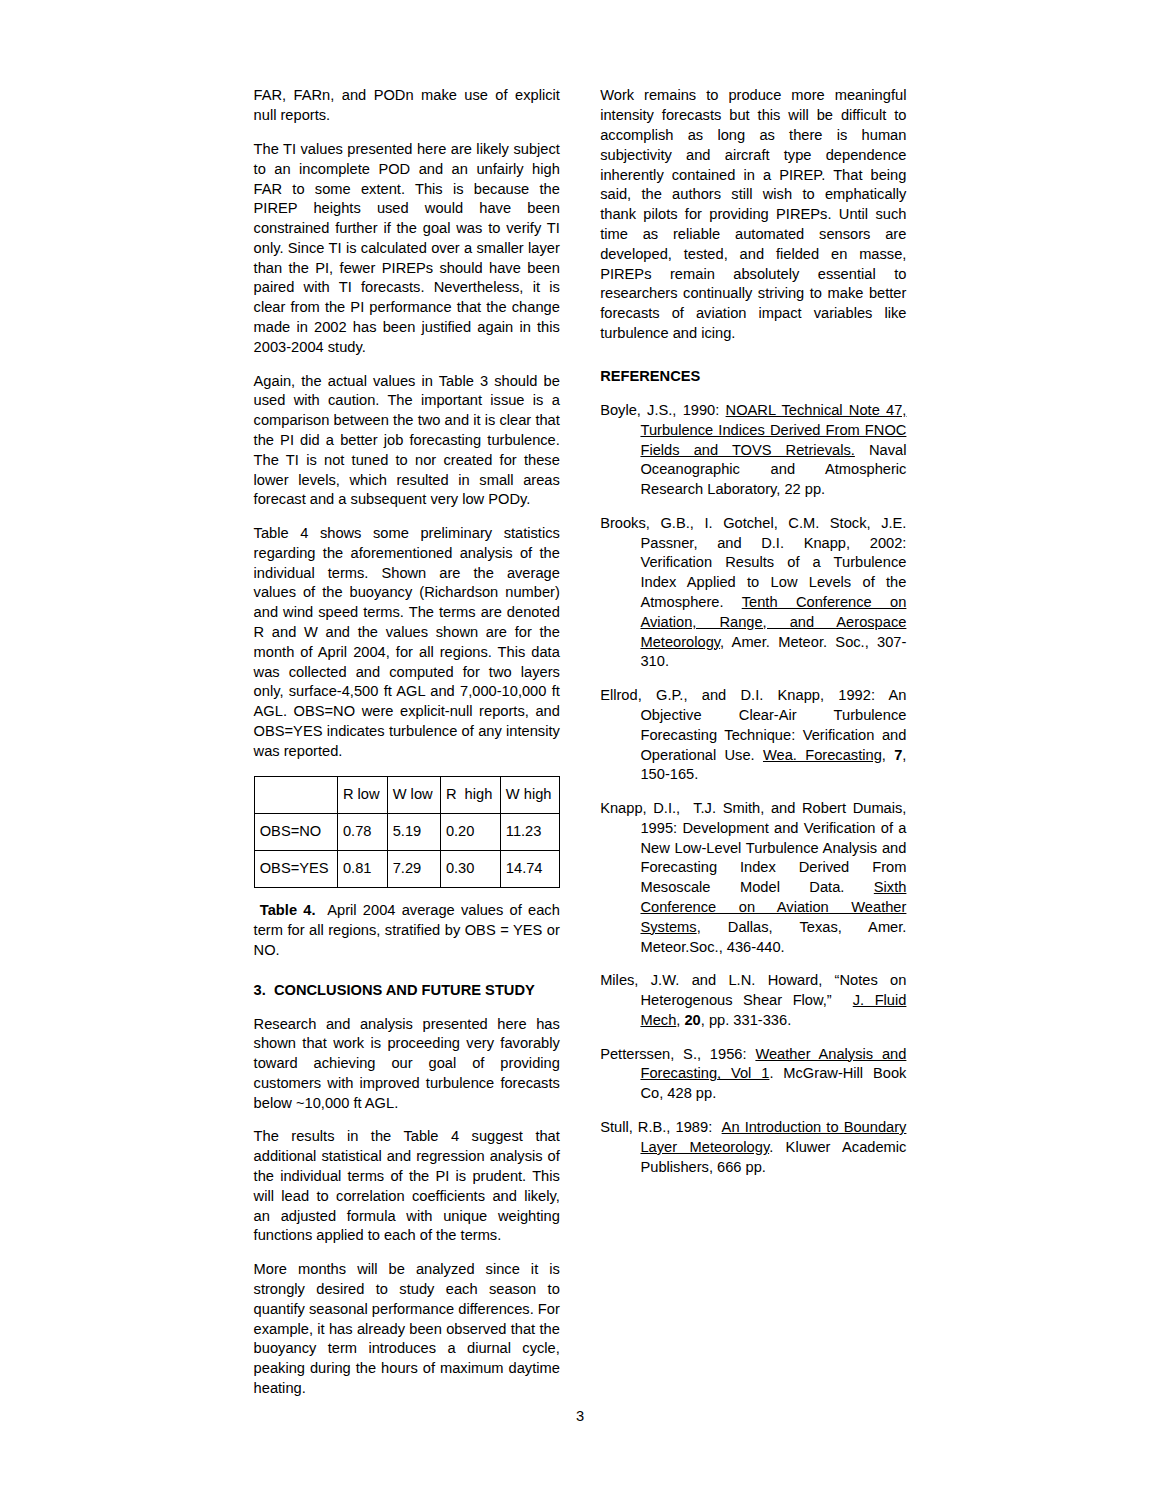FAR, FARn, and PODn make use of explicit null reports.
The TI values presented here are likely subject to an incomplete POD and an unfairly high FAR to some extent. This is because the PIREP heights used would have been constrained further if the goal was to verify TI only. Since TI is calculated over a smaller layer than the PI, fewer PIREPs should have been paired with TI forecasts. Nevertheless, it is clear from the PI performance that the change made in 2002 has been justified again in this 2003-2004 study.
Again, the actual values in Table 3 should be used with caution. The important issue is a comparison between the two and it is clear that the PI did a better job forecasting turbulence. The TI is not tuned to nor created for these lower levels, which resulted in small areas forecast and a subsequent very low PODy.
Table 4 shows some preliminary statistics regarding the aforementioned analysis of the individual terms. Shown are the average values of the buoyancy (Richardson number) and wind speed terms. The terms are denoted R and W and the values shown are for the month of April 2004, for all regions. This data was collected and computed for two layers only, surface-4,500 ft AGL and 7,000-10,000 ft AGL. OBS=NO were explicit-null reports, and OBS=YES indicates turbulence of any intensity was reported.
| | R low | W low | R high | W high |
| --- | --- | --- | --- | --- |
| OBS=NO | 0.78 | 5.19 | 0.20 | 11.23 |
| OBS=YES | 0.81 | 7.29 | 0.30 | 14.74 |
Table 4. April 2004 average values of each term for all regions, stratified by OBS = YES or NO.
3. CONCLUSIONS AND FUTURE STUDY
Research and analysis presented here has shown that work is proceeding very favorably toward achieving our goal of providing customers with improved turbulence forecasts below ~10,000 ft AGL.
The results in the Table 4 suggest that additional statistical and regression analysis of the individual terms of the PI is prudent. This will lead to correlation coefficients and likely, an adjusted formula with unique weighting functions applied to each of the terms.
More months will be analyzed since it is strongly desired to study each season to quantify seasonal performance differences. For example, it has already been observed that the buoyancy term introduces a diurnal cycle, peaking during the hours of maximum daytime heating.
Work remains to produce more meaningful intensity forecasts but this will be difficult to accomplish as long as there is human subjectivity and aircraft type dependence inherently contained in a PIREP. That being said, the authors still wish to emphatically thank pilots for providing PIREPs. Until such time as reliable automated sensors are developed, tested, and fielded en masse, PIREPs remain absolutely essential to researchers continually striving to make better forecasts of aviation impact variables like turbulence and icing.
REFERENCES
Boyle, J.S., 1990: NOARL Technical Note 47, Turbulence Indices Derived From FNOC Fields and TOVS Retrievals. Naval Oceanographic and Atmospheric Research Laboratory, 22 pp.
Brooks, G.B., I. Gotchel, C.M. Stock, J.E. Passner, and D.I. Knapp, 2002: Verification Results of a Turbulence Index Applied to Low Levels of the Atmosphere. Tenth Conference on Aviation, Range, and Aerospace Meteorology, Amer. Meteor. Soc., 307-310.
Ellrod, G.P., and D.I. Knapp, 1992: An Objective Clear-Air Turbulence Forecasting Technique: Verification and Operational Use. Wea. Forecasting, 7, 150-165.
Knapp, D.I., T.J. Smith, and Robert Dumais, 1995: Development and Verification of a New Low-Level Turbulence Analysis and Forecasting Index Derived From Mesoscale Model Data. Sixth Conference on Aviation Weather Systems, Dallas, Texas, Amer. Meteor.Soc., 436-440.
Miles, J.W. and L.N. Howard, “Notes on Heterogenous Shear Flow,” J. Fluid Mech, 20, pp. 331-336.
Petterssen, S., 1956: Weather Analysis and Forecasting, Vol 1. McGraw-Hill Book Co, 428 pp.
Stull, R.B., 1989: An Introduction to Boundary Layer Meteorology. Kluwer Academic Publishers, 666 pp.
3